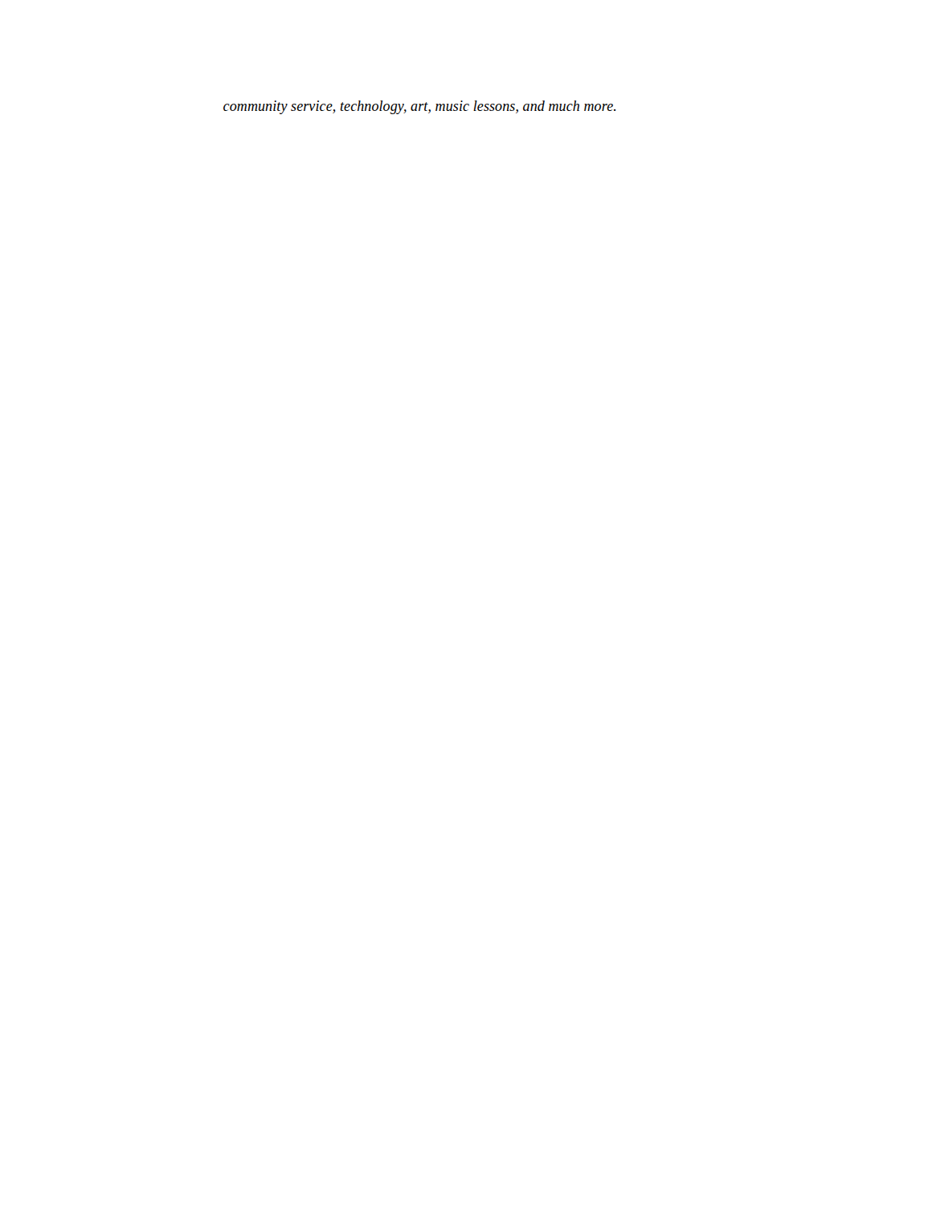community service, technology, art, music lessons, and much more.